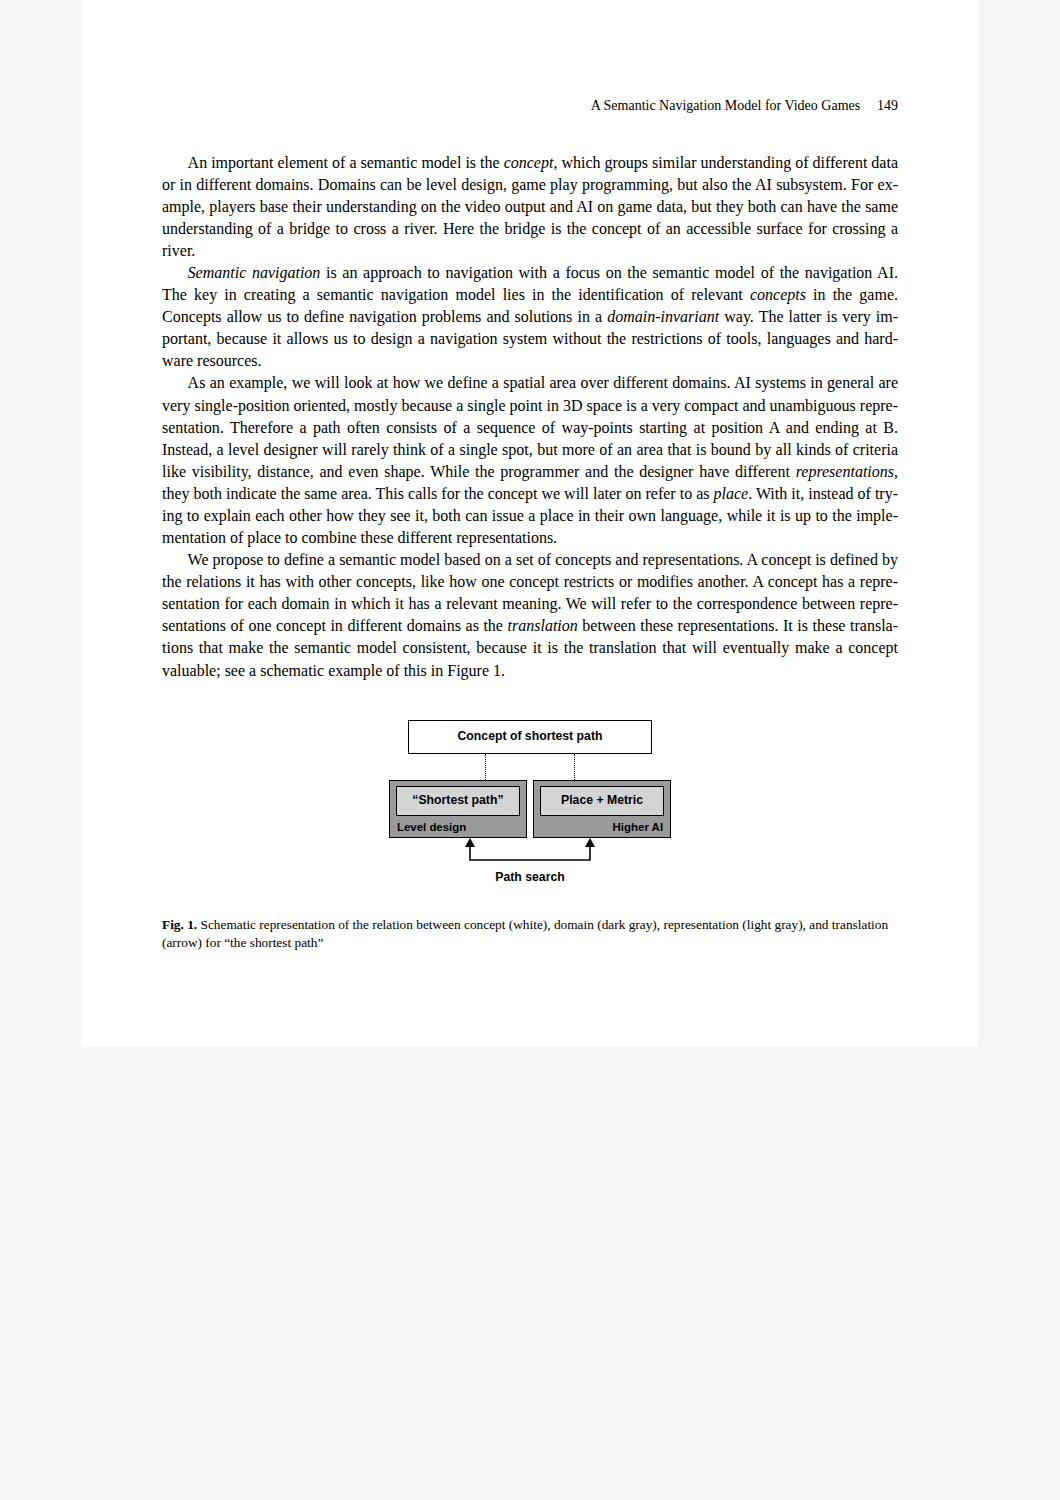A Semantic Navigation Model for Video Games 149
An important element of a semantic model is the concept, which groups similar understanding of different data or in different domains. Domains can be level design, game play programming, but also the AI subsystem. For example, players base their understanding on the video output and AI on game data, but they both can have the same understanding of a bridge to cross a river. Here the bridge is the concept of an accessible surface for crossing a river.
Semantic navigation is an approach to navigation with a focus on the semantic model of the navigation AI. The key in creating a semantic navigation model lies in the identification of relevant concepts in the game. Concepts allow us to define navigation problems and solutions in a domain-invariant way. The latter is very important, because it allows us to design a navigation system without the restrictions of tools, languages and hardware resources.
As an example, we will look at how we define a spatial area over different domains. AI systems in general are very single-position oriented, mostly because a single point in 3D space is a very compact and unambiguous representation. Therefore a path often consists of a sequence of way-points starting at position A and ending at B. Instead, a level designer will rarely think of a single spot, but more of an area that is bound by all kinds of criteria like visibility, distance, and even shape. While the programmer and the designer have different representations, they both indicate the same area. This calls for the concept we will later on refer to as place. With it, instead of trying to explain each other how they see it, both can issue a place in their own language, while it is up to the implementation of place to combine these different representations.
We propose to define a semantic model based on a set of concepts and representations. A concept is defined by the relations it has with other concepts, like how one concept restricts or modifies another. A concept has a representation for each domain in which it has a relevant meaning. We will refer to the correspondence between representations of one concept in different domains as the translation between these representations. It is these translations that make the semantic model consistent, because it is the translation that will eventually make a concept valuable; see a schematic example of this in Figure 1.
Concept of shortest path
“Shortest path”
Level design
Place + Metric
Higher AI
Path search
Fig. 1. Schematic representation of the relation between concept (white), domain (dark gray), representation (light gray), and translation (arrow) for “the shortest path”